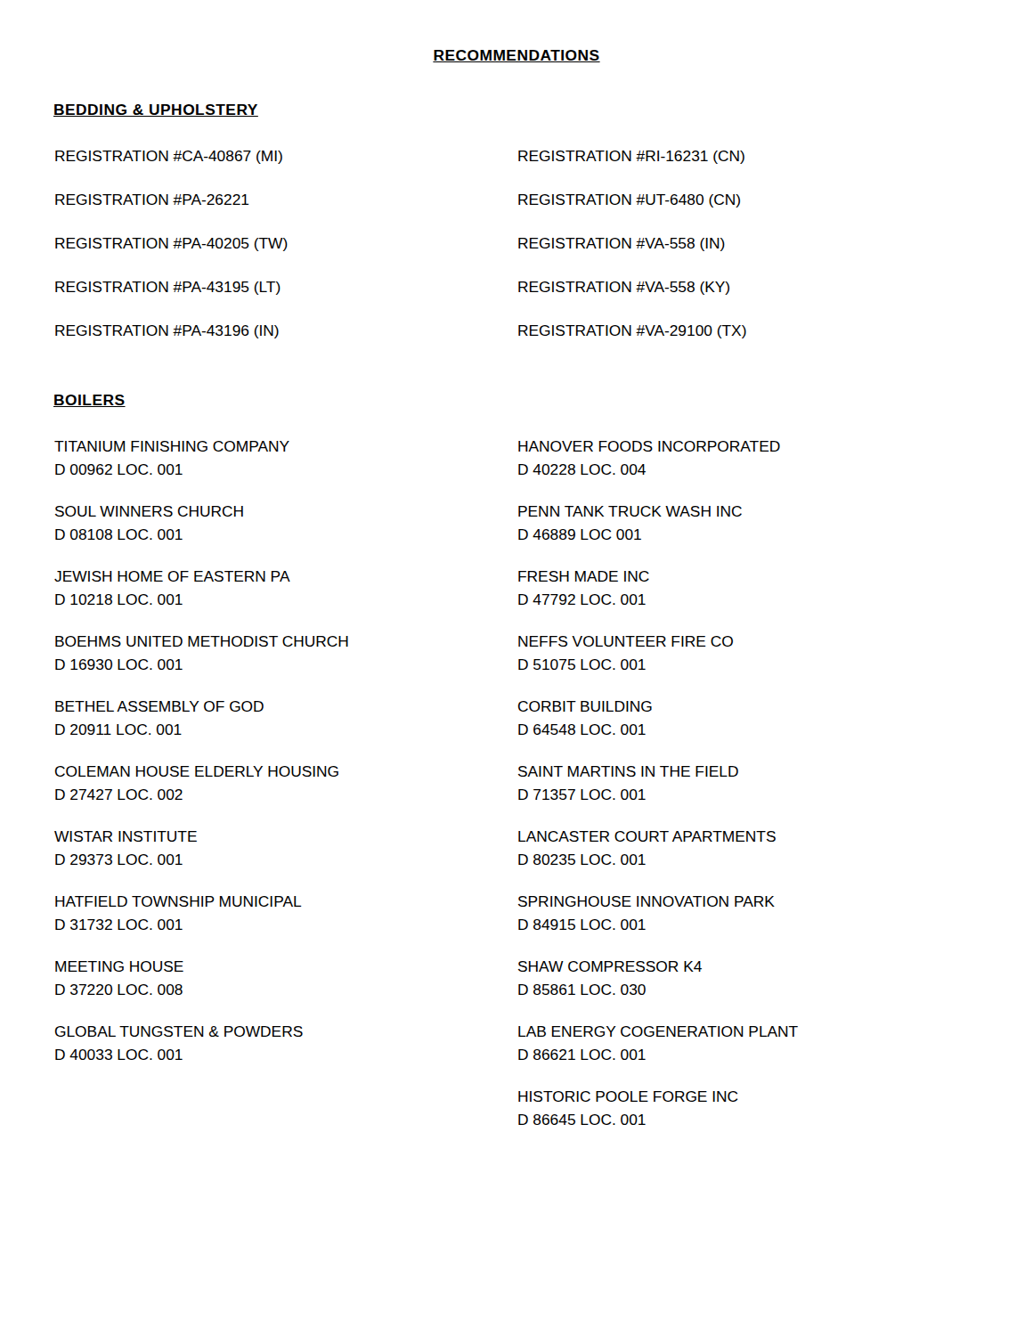RECOMMENDATIONS
BEDDING & UPHOLSTERY
| REGISTRATION #CA-40867 (MI) | REGISTRATION #RI-16231 (CN) |
| REGISTRATION #PA-26221 | REGISTRATION #UT-6480 (CN) |
| REGISTRATION #PA-40205 (TW) | REGISTRATION #VA-558 (IN) |
| REGISTRATION #PA-43195 (LT) | REGISTRATION #VA-558 (KY) |
| REGISTRATION #PA-43196 (IN) | REGISTRATION #VA-29100 (TX) |
BOILERS
| TITANIUM FINISHING COMPANY D 00962 LOC. 001 | HANOVER FOODS INCORPORATED D 40228 LOC. 004 |
| SOUL WINNERS CHURCH D 08108 LOC. 001 | PENN TANK TRUCK WASH INC D 46889 LOC 001 |
| JEWISH HOME OF EASTERN PA D 10218 LOC. 001 | FRESH MADE INC D 47792 LOC. 001 |
| BOEHMS UNITED METHODIST CHURCH D 16930 LOC. 001 | NEFFS VOLUNTEER FIRE CO D 51075 LOC. 001 |
| BETHEL ASSEMBLY OF GOD D 20911 LOC. 001 | CORBIT BUILDING D 64548 LOC. 001 |
| COLEMAN HOUSE ELDERLY HOUSING D 27427 LOC. 002 | SAINT MARTINS IN THE FIELD D 71357 LOC. 001 |
| WISTAR INSTITUTE D 29373 LOC. 001 | LANCASTER COURT APARTMENTS D 80235 LOC. 001 |
| HATFIELD TOWNSHIP MUNICIPAL D 31732 LOC. 001 | SPRINGHOUSE INNOVATION PARK D 84915 LOC. 001 |
| MEETING HOUSE D 37220 LOC. 008 | SHAW COMPRESSOR K4 D 85861 LOC. 030 |
| GLOBAL TUNGSTEN & POWDERS D 40033 LOC. 001 | LAB ENERGY COGENERATION PLANT D 86621 LOC. 001 |
| | HISTORIC POOLE FORGE INC D 86645 LOC. 001 |